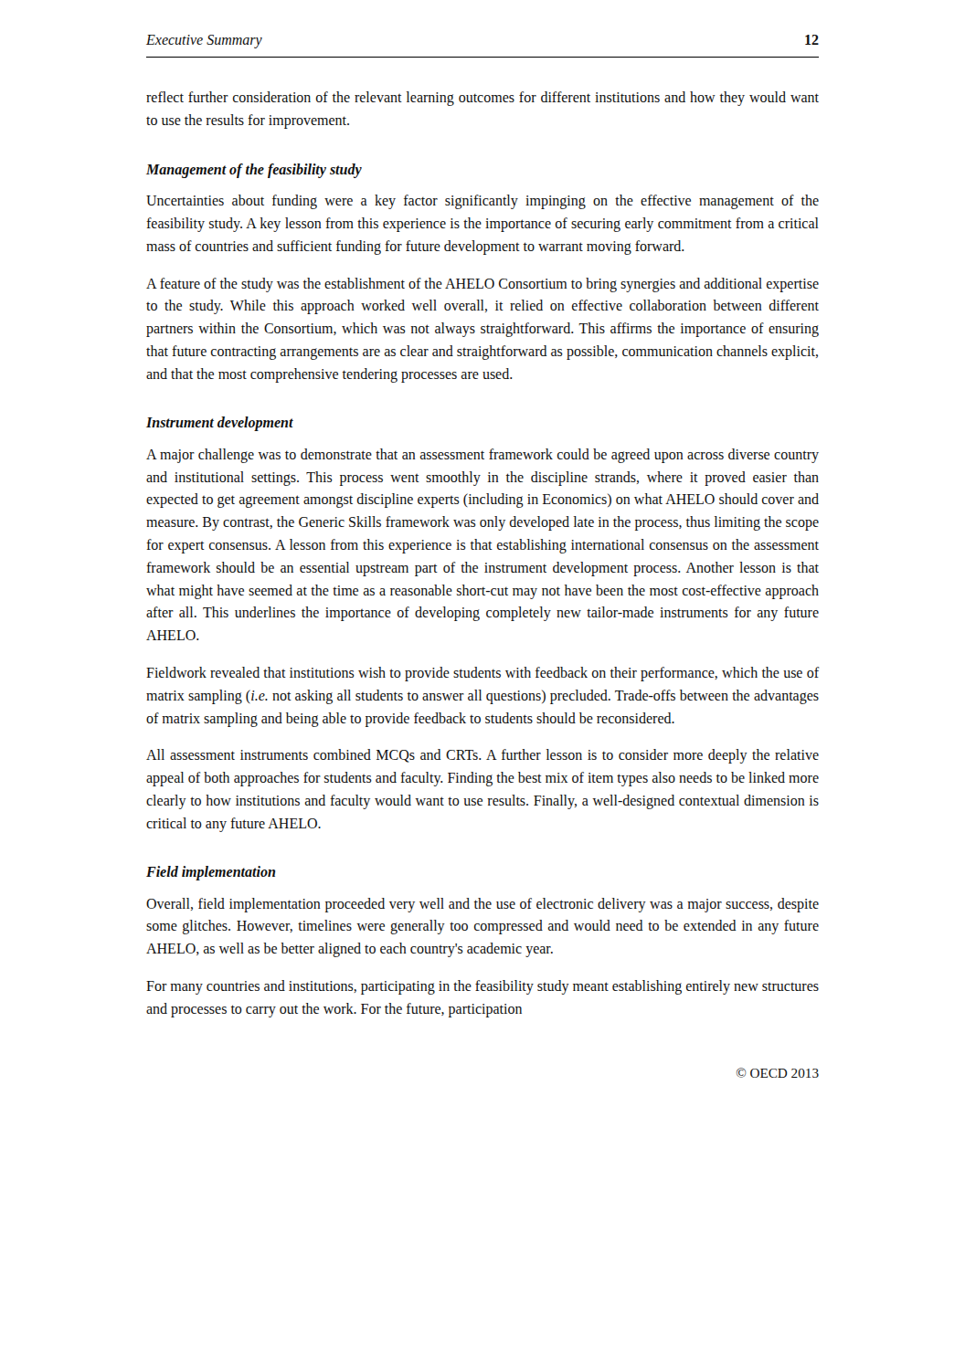Executive Summary 12
reflect further consideration of the relevant learning outcomes for different institutions and how they would want to use the results for improvement.
Management of the feasibility study
Uncertainties about funding were a key factor significantly impinging on the effective management of the feasibility study. A key lesson from this experience is the importance of securing early commitment from a critical mass of countries and sufficient funding for future development to warrant moving forward.
A feature of the study was the establishment of the AHELO Consortium to bring synergies and additional expertise to the study. While this approach worked well overall, it relied on effective collaboration between different partners within the Consortium, which was not always straightforward. This affirms the importance of ensuring that future contracting arrangements are as clear and straightforward as possible, communication channels explicit, and that the most comprehensive tendering processes are used.
Instrument development
A major challenge was to demonstrate that an assessment framework could be agreed upon across diverse country and institutional settings. This process went smoothly in the discipline strands, where it proved easier than expected to get agreement amongst discipline experts (including in Economics) on what AHELO should cover and measure. By contrast, the Generic Skills framework was only developed late in the process, thus limiting the scope for expert consensus. A lesson from this experience is that establishing international consensus on the assessment framework should be an essential upstream part of the instrument development process. Another lesson is that what might have seemed at the time as a reasonable short-cut may not have been the most cost-effective approach after all. This underlines the importance of developing completely new tailor-made instruments for any future AHELO.
Fieldwork revealed that institutions wish to provide students with feedback on their performance, which the use of matrix sampling (i.e. not asking all students to answer all questions) precluded. Trade-offs between the advantages of matrix sampling and being able to provide feedback to students should be reconsidered.
All assessment instruments combined MCQs and CRTs. A further lesson is to consider more deeply the relative appeal of both approaches for students and faculty. Finding the best mix of item types also needs to be linked more clearly to how institutions and faculty would want to use results. Finally, a well-designed contextual dimension is critical to any future AHELO.
Field implementation
Overall, field implementation proceeded very well and the use of electronic delivery was a major success, despite some glitches. However, timelines were generally too compressed and would need to be extended in any future AHELO, as well as be better aligned to each country's academic year.
For many countries and institutions, participating in the feasibility study meant establishing entirely new structures and processes to carry out the work. For the future, participation
© OECD 2013